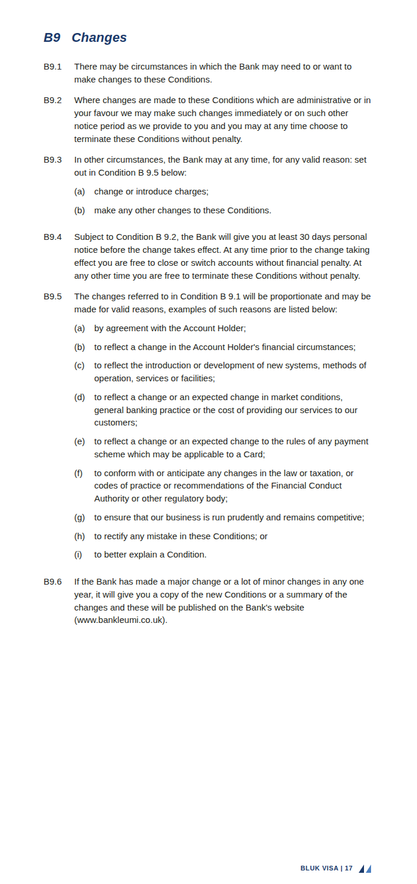B9 Changes
B9.1
There may be circumstances in which the Bank may need to or want to make changes to these Conditions.
B9.2
Where changes are made to these Conditions which are administrative or in your favour we may make such changes immediately or on such other notice period as we provide to you and you may at any time choose to terminate these Conditions without penalty.
B9.3
In other circumstances, the Bank may at any time, for any valid reason: set out in Condition B 9.5 below:
(a) change or introduce charges;
(b) make any other changes to these Conditions.
B9.4
Subject to Condition B 9.2, the Bank will give you at least 30 days personal notice before the change takes effect. At any time prior to the change taking effect you are free to close or switch accounts without financial penalty. At any other time you are free to terminate these Conditions without penalty.
B9.5
The changes referred to in Condition B 9.1 will be proportionate and may be made for valid reasons, examples of such reasons are listed below:
(a) by agreement with the Account Holder;
(b) to reflect a change in the Account Holder's financial circumstances;
(c) to reflect the introduction or development of new systems, methods of operation, services or facilities;
(d) to reflect a change or an expected change in market conditions, general banking practice or the cost of providing our services to our customers;
(e) to reflect a change or an expected change to the rules of any payment scheme which may be applicable to a Card;
(f) to conform with or anticipate any changes in the law or taxation, or codes of practice or recommendations of the Financial Conduct Authority or other regulatory body;
(g) to ensure that our business is run prudently and remains competitive;
(h) to rectify any mistake in these Conditions; or
(i) to better explain a Condition.
B9.6
If the Bank has made a major change or a lot of minor changes in any one year, it will give you a copy of the new Conditions or a summary of the changes and these will be published on the Bank's website (www.bankleumi.co.uk).
BLUK VISA | 17